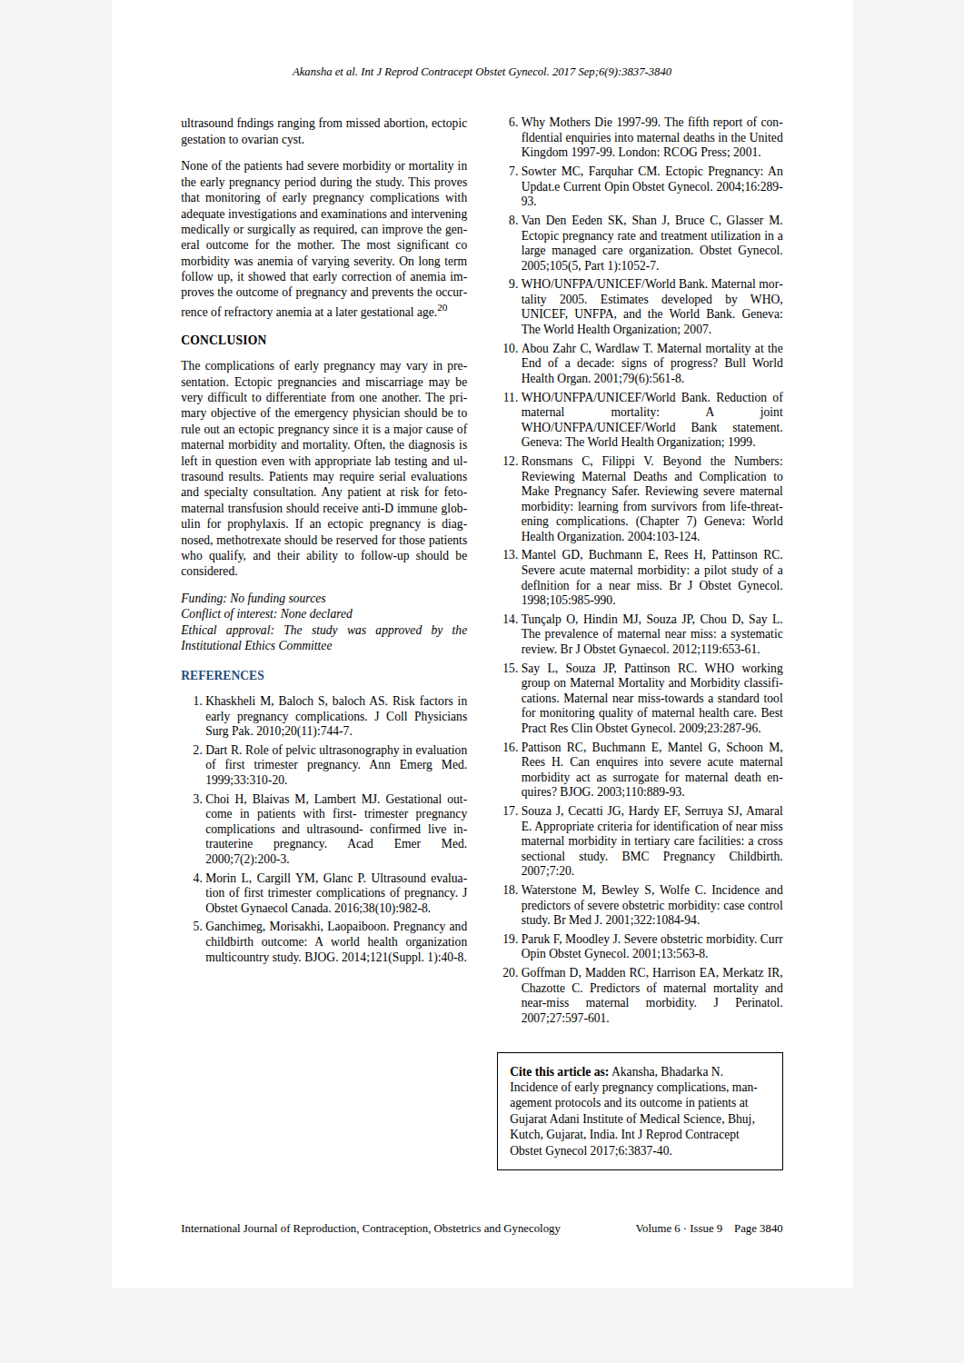Akansha et al. Int J Reprod Contracept Obstet Gynecol. 2017 Sep;6(9):3837-3840
ultrasound fndings ranging from missed abortion, ectopic gestation to ovarian cyst.
None of the patients had severe morbidity or mortality in the early pregnancy period during the study. This proves that monitoring of early pregnancy complications with adequate investigations and examinations and intervening medically or surgically as required, can improve the general outcome for the mother. The most significant co morbidity was anemia of varying severity. On long term follow up, it showed that early correction of anemia improves the outcome of pregnancy and prevents the occurrence of refractory anemia at a later gestational age.20
Conclusion
The complications of early pregnancy may vary in presentation. Ectopic pregnancies and miscarriage may be very difficult to differentiate from one another. The primary objective of the emergency physician should be to rule out an ectopic pregnancy since it is a major cause of maternal morbidity and mortality. Often, the diagnosis is left in question even with appropriate lab testing and ultrasound results. Patients may require serial evaluations and specialty consultation. Any patient at risk for feto-maternal transfusion should receive anti-D immune globulin for prophylaxis. If an ectopic pregnancy is diagnosed, methotrexate should be reserved for those patients who qualify, and their ability to follow-up should be considered.
Funding: No funding sources
Conflict of interest: None declared
Ethical approval: The study was approved by the Institutional Ethics Committee
References
Khaskheli M, Baloch S, baloch AS. Risk factors in early pregnancy complications. J Coll Physicians Surg Pak. 2010;20(11):744-7.
Dart R. Role of pelvic ultrasonography in evaluation of first trimester pregnancy. Ann Emerg Med. 1999;33:310-20.
Choi H, Blaivas M, Lambert MJ. Gestational outcome in patients with first- trimester pregnancy complications and ultrasound- confirmed live intrauterine pregnancy. Acad Emer Med. 2000;7(2):200-3.
Morin L, Cargill YM, Glanc P. Ultrasound evaluation of first trimester complications of pregnancy. J Obstet Gynaecol Canada. 2016;38(10):982-8.
Ganchimeg, Morisakhi, Laopaiboon. Pregnancy and childbirth outcome: A world health organization multicountry study. BJOG. 2014;121(Suppl. 1):40-8.
Why Mothers Die 1997-99. The fifth report of confldential enquiries into maternal deaths in the United Kingdom 1997-99. London: RCOG Press; 2001.
Sowter MC, Farquhar CM. Ectopic Pregnancy: An Updat.e Current Opin Obstet Gynecol. 2004;16:289-93.
Van Den Eeden SK, Shan J, Bruce C, Glasser M. Ectopic pregnancy rate and treatment utilization in a large managed care organization. Obstet Gynecol. 2005;105(5, Part 1):1052-7.
WHO/UNFPA/UNICEF/World Bank. Maternal mortality 2005. Estimates developed by WHO, UNICEF, UNFPA, and the World Bank. Geneva: The World Health Organization; 2007.
Abou Zahr C, Wardlaw T. Maternal mortality at the End of a decade: signs of progress? Bull World Health Organ. 2001;79(6):561-8.
WHO/UNFPA/UNICEF/World Bank. Reduction of maternal mortality: A joint WHO/UNFPA/UNICEF/World Bank statement. Geneva: The World Health Organization; 1999.
Ronsmans C, Filippi V. Beyond the Numbers: Reviewing Maternal Deaths and Complication to Make Pregnancy Safer. Reviewing severe maternal morbidity: learning from survivors from life-threatening complications. (Chapter 7) Geneva: World Health Organization. 2004:103-124.
Mantel GD, Buchmann E, Rees H, Pattinson RC. Severe acute maternal morbidity: a pilot study of a deflnition for a near miss. Br J Obstet Gynecol. 1998;105:985-990.
Tunçalp O, Hindin MJ, Souza JP, Chou D, Say L. The prevalence of maternal near miss: a systematic review. Br J Obstet Gynaecol. 2012;119:653-61.
Say L, Souza JP, Pattinson RC. WHO working group on Maternal Mortality and Morbidity classifications. Maternal near miss-towards a standard tool for monitoring quality of maternal health care. Best Pract Res Clin Obstet Gynecol. 2009;23:287-96.
Pattison RC, Buchmann E, Mantel G, Schoon M, Rees H. Can enquires into severe acute maternal morbidity act as surrogate for maternal death enquires? BJOG. 2003;110:889-93.
Souza J, Cecatti JG, Hardy EF, Serruya SJ, Amaral E. Appropriate criteria for identification of near miss maternal morbidity in tertiary care facilities: a cross sectional study. BMC Pregnancy Childbirth. 2007;7:20.
Waterstone M, Bewley S, Wolfe C. Incidence and predictors of severe obstetric morbidity: case control study. Br Med J. 2001;322:1084-94.
Paruk F, Moodley J. Severe obstetric morbidity. Curr Opin Obstet Gynecol. 2001;13:563-8.
Goffman D, Madden RC, Harrison EA, Merkatz IR, Chazotte C. Predictors of maternal mortality and near-miss maternal morbidity. J Perinatol. 2007;27:597-601.
Cite this article as: Akansha, Bhadarka N. Incidence of early pregnancy complications, management protocols and its outcome in patients at Gujarat Adani Institute of Medical Science, Bhuj, Kutch, Gujarat, India. Int J Reprod Contracept Obstet Gynecol 2017;6:3837-40.
International Journal of Reproduction, Contraception, Obstetrics and Gynecology
Volume 6 · Issue 9 Page 3840